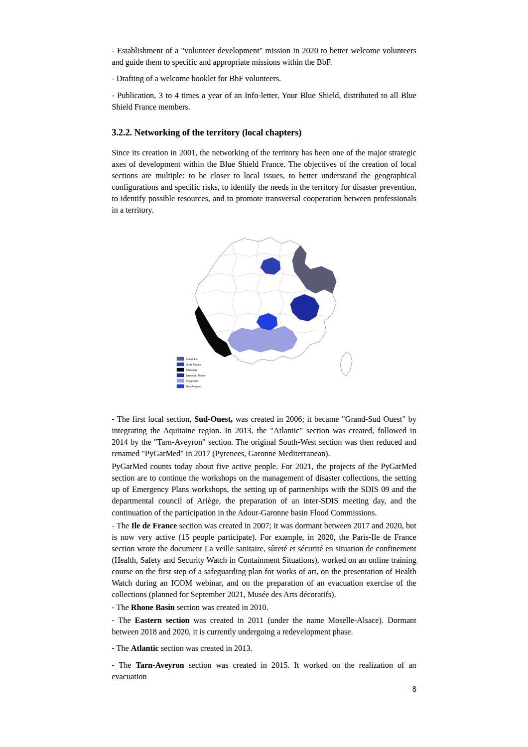- Establishment of a "volunteer development" mission in 2020 to better welcome volunteers and guide them to specific and appropriate missions within the BbF.
- Drafting of a welcome booklet for BbF volunteers.
- Publication, 3 to 4 times a year of an Info-letter, Your Blue Shield, distributed to all Blue Shield France members.
3.2.2. Networking of the territory (local chapters)
Since its creation in 2001, the networking of the territory has been one of the major strategic axes of development within the Blue Shield France. The objectives of the creation of local sections are multiple: to be closer to local issues, to better understand the geographical configurations and specific risks, to identify the needs in the territory for disaster prevention, to identify possible resources, and to promote transversal cooperation between professionals in a territory.
Grand Est Ile de France Atlantique Bassin du Rhône Pygarmed Tarn-Aveyron
- The first local section, Sud-Ouest, was created in 2006; it became "Grand-Sud Ouest" by integrating the Aquitaine region. In 2013, the "Atlantic" section was created, followed in 2014 by the "Tarn-Aveyron" section. The original South-West section was then reduced and renamed "PyGarMed" in 2017 (Pyrenees, Garonne Mediterranean).
PyGarMed counts today about five active people. For 2021, the projects of the PyGarMed section are to continue the workshops on the management of disaster collections, the setting up of Emergency Plans workshops, the setting up of partnerships with the SDIS 09 and the departmental council of Ariège, the preparation of an inter-SDIS meeting day, and the continuation of the participation in the Adour-Garonne basin Flood Commissions.
- The Ile de France section was created in 2007; it was dormant between 2017 and 2020, but is now very active (15 people participate). For example, in 2020, the Paris-Ile de France section wrote the document La veille sanitaire, sûreté et sécurité en situation de confinement (Health, Safety and Security Watch in Containment Situations), worked on an online training course on the first step of a safeguarding plan for works of art, on the presentation of Health Watch during an ICOM webinar, and on the preparation of an evacuation exercise of the collections (planned for September 2021, Musée des Arts décoratifs).
- The Rhone Basin section was created in 2010.
- The Eastern section was created in 2011 (under the name Moselle-Alsace). Dormant between 2018 and 2020, it is currently undergoing a redevelopment phase.
- The Atlantic section was created in 2013.
- The Tarn-Aveyron section was created in 2015. It worked on the realization of an evacuation
8